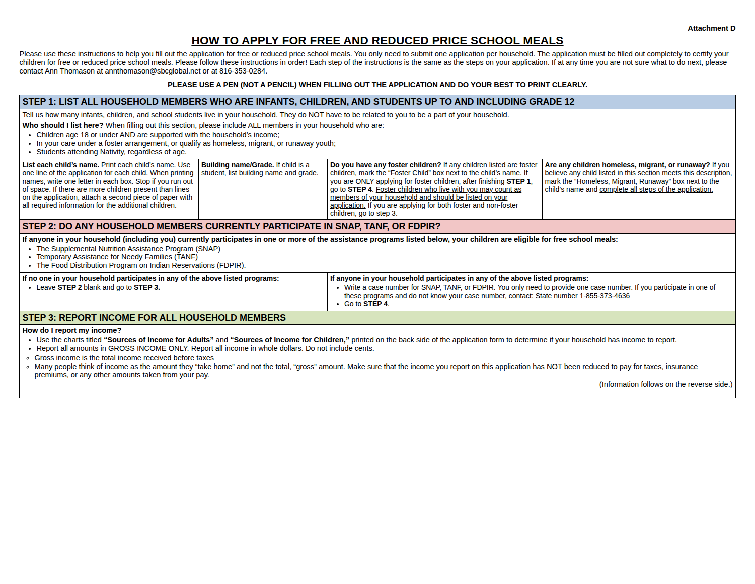Attachment D
HOW TO APPLY FOR FREE AND REDUCED PRICE SCHOOL MEALS
Please use these instructions to help you fill out the application for free or reduced price school meals. You only need to submit one application per household. The application must be filled out completely to certify your children for free or reduced price school meals. Please follow these instructions in order! Each step of the instructions is the same as the steps on your application. If at any time you are not sure what to do next, please contact Ann Thomason at annthomason@sbcglobal.net or at 816-353-0284.
PLEASE USE A PEN (NOT A PENCIL) WHEN FILLING OUT THE APPLICATION AND DO YOUR BEST TO PRINT CLEARLY.
| STEP 1: LIST ALL HOUSEHOLD MEMBERS WHO ARE INFANTS, CHILDREN, AND STUDENTS UP TO AND INCLUDING GRADE 12 |
| Tell us how many infants, children, and school students live in your household. They do NOT have to be related to you to be a part of your household. Who should I list here? When filling out this section, please include ALL members in your household who are: Children age 18 or under AND are supported with the household’s income; In your care under a foster arrangement, or qualify as homeless, migrant, or runaway youth; Students attending Nativity, regardless of age. |
| List each child’s name. Print each child’s name. Use one line of the application for each child. When printing names, write one letter in each box. Stop if you run out of space. If there are more children present than lines on the application, attach a second piece of paper with all required information for the additional children. | Building name/Grade. If child is a student, list building name and grade. | Do you have any foster children? If any children listed are foster children, mark the “Foster Child” box next to the child’s name. If you are ONLY applying for foster children, after finishing STEP 1 , go to STEP 4 . Foster children who live with you may count as members of your household and should be listed on your application. If you are applying for both foster and non-foster children, go to step 3. | Are any children homeless, migrant, or runaway? If you believe any child listed in this section meets this description, mark the “Homeless, Migrant, Runaway” box next to the child’s name and complete all steps of the application. |
| STEP 2: DO ANY HOUSEHOLD MEMBERS CURRENTLY PARTICIPATE IN SNAP, TANF, OR FDPIR? |
| If anyone in your household (including you) currently participates in one or more of the assistance programs listed below, your children are eligible for free school meals: The Supplemental Nutrition Assistance Program (SNAP) Temporary Assistance for Needy Families (TANF) The Food Distribution Program on Indian Reservations (FDPIR). |
| If no one in your household participates in any of the above listed programs: Leave STEP 2 blank and go to STEP 3. | If anyone in your household participates in any of the above listed programs: Write a case number for SNAP, TANF, or FDPIR. You only need to provide one case number. If you participate in one of these programs and do not know your case number, contact: State number 1-855-373-4636 Go to STEP 4 . |
| STEP 3: REPORT INCOME FOR ALL HOUSEHOLD MEMBERS |
| How do I report my income? Use the charts titled “Sources of Income for Adults” and “Sources of Income for Children,” printed on the back side of the application form to determine if your household has income to report. Report all amounts in GROSS INCOME ONLY. Report all income in whole dollars. Do not include cents. Gross income is the total income received before taxes Many people think of income as the amount they “take home” and not the total, “gross” amount. Make sure that the income you report on this application has NOT been reduced to pay for taxes, insurance premiums, or any other amounts taken from your pay. (Information follows on the reverse side.) |